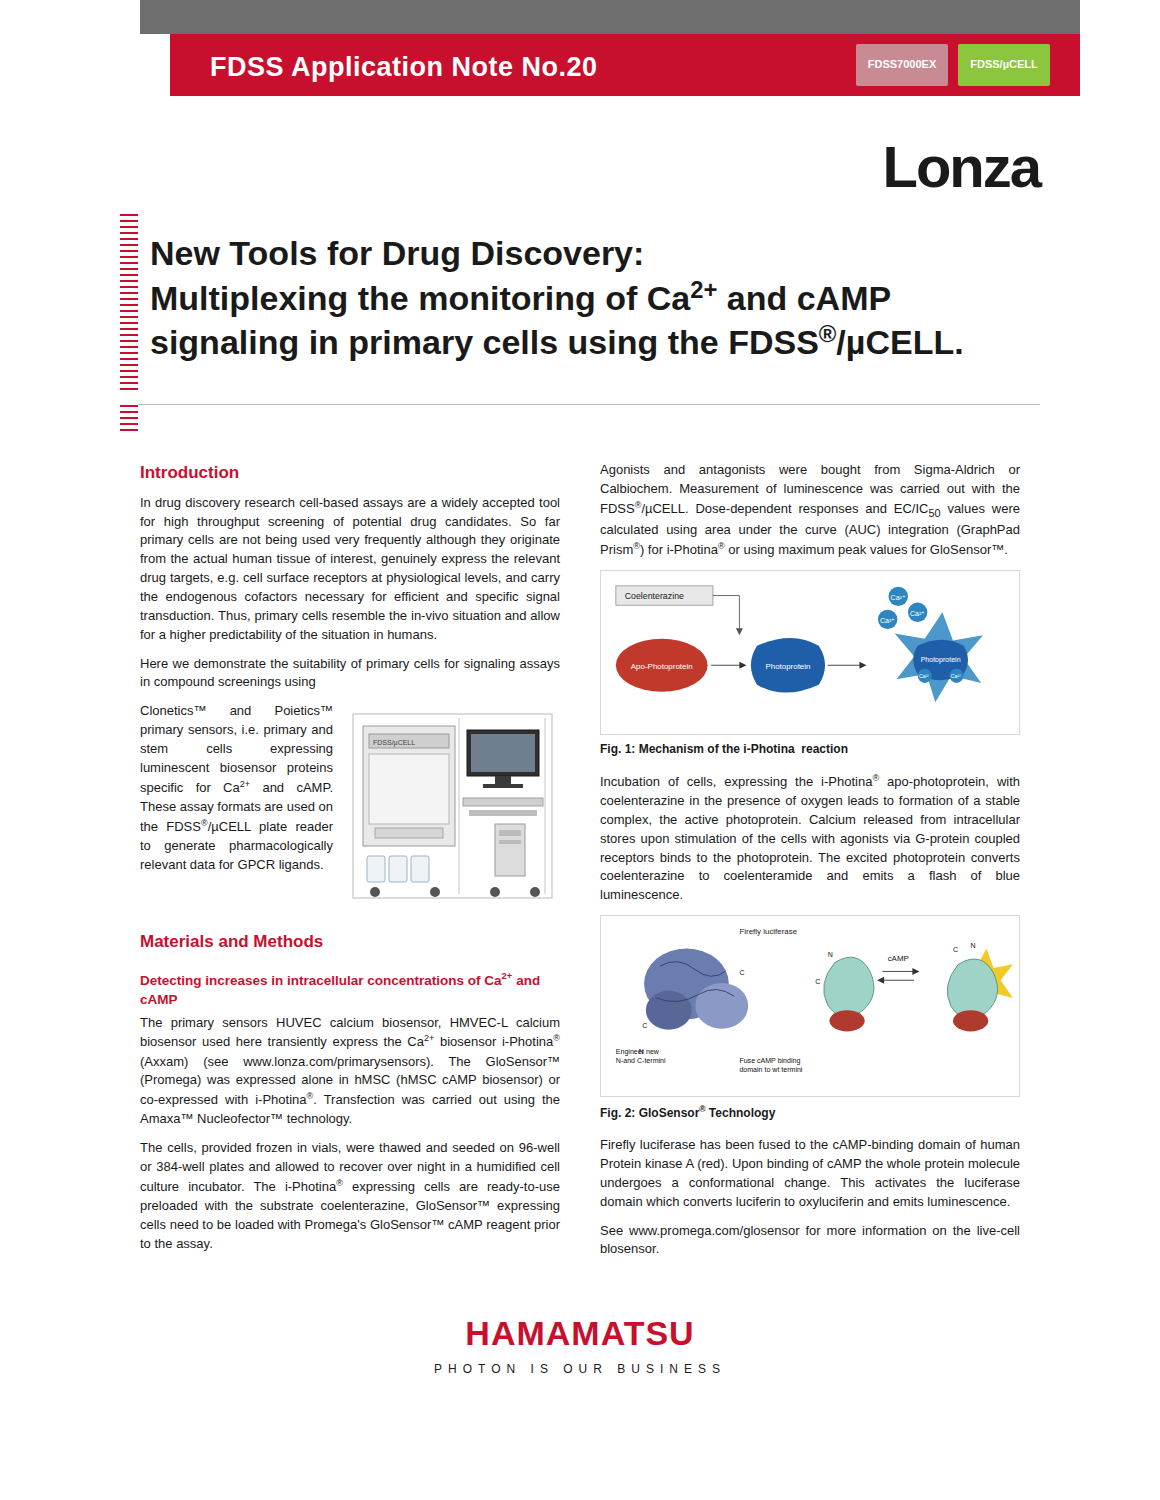FDSS Application Note No.20
FDSS7000EX
FDSS/µCELL
Lonza
New Tools for Drug Discovery:
Multiplexing the monitoring of Ca2+ and cAMP
signaling in primary cells using the FDSS®/µCELL.
Introduction
In drug discovery research cell-based assays are a widely accepted tool for high throughput screening of potential drug candidates. So far primary cells are not being used very frequently although they originate from the actual human tissue of interest, genuinely express the relevant drug targets, e.g. cell surface receptors at physiological levels, and carry the endogenous cofactors necessary for efficient and specific signal transduction. Thus, primary cells resemble the in-vivo situation and allow for a higher predictability of the situation in humans.
Here we demonstrate the suitability of primary cells for signaling assays in compound screenings using
FDSS/µCELL
Clonetics™ and Poietics™ primary sensors, i.e. primary and stem cells expressing luminescent biosensor proteins specific for Ca2+ and cAMP. These assay formats are used on the FDSS®/µCELL plate reader to generate pharmacologically relevant data for GPCR ligands.
Materials and Methods
Detecting increases in intracellular concentrations of Ca2+ and cAMP
The primary sensors HUVEC calcium biosensor, HMVEC-L calcium biosensor used here transiently express the Ca2+ biosensor i-Photina® (Axxam) (see www.lonza.com/primarysensors). The GloSensor™ (Promega) was expressed alone in hMSC (hMSC cAMP biosensor) or co-expressed with i-Photina®. Transfection was carried out using the Amaxa™ Nucleofector™ technology.
The cells, provided frozen in vials, were thawed and seeded on 96-well or 384-well plates and allowed to recover over night in a humidified cell culture incubator. The i-Photina® expressing cells are ready-to-use preloaded with the substrate coelenterazine, GloSensor™ expressing cells need to be loaded with Promega's GloSensor™ cAMP reagent prior to the assay.
Agonists and antagonists were bought from Sigma-Aldrich or Calbiochem. Measurement of luminescence was carried out with the FDSS®/µCELL. Dose-dependent responses and EC/IC50 values were calculated using area under the curve (AUC) integration (GraphPad Prism®) for i-Photina® or using maximum peak values for GloSensor™.
Coelenterazine Apo-Photoprotein Photoprotein Ca²⁺ Ca²⁺ Ca²⁺ Photoprotein Ca²⁺ Ca²⁺
Fig. 1: Mechanism of the i-Photina reaction
Incubation of cells, expressing the i-Photina® apo-photoprotein, with coelenterazine in the presence of oxygen leads to formation of a stable complex, the active photoprotein. Calcium released from intracellular stores upon stimulation of the cells with agonists via G-protein coupled receptors binds to the photoprotein. The excited photoprotein converts coelenterazine to coelenteramide and emits a flash of blue luminescence.
Firefly luciferase C C N Engineer new N-and C-termini Fuse cAMP binding domain to wt termini N C cAMP C N
Fig. 2: GloSensor® Technology
Firefly luciferase has been fused to the cAMP-binding domain of human Protein kinase A (red). Upon binding of cAMP the whole protein molecule undergoes a conformational change. This activates the luciferase domain which converts luciferin to oxyluciferin and emits luminescence.
See www.promega.com/glosensor for more information on the live-cell blosensor.
HAMAMATSU
PHOTON IS OUR BUSINESS